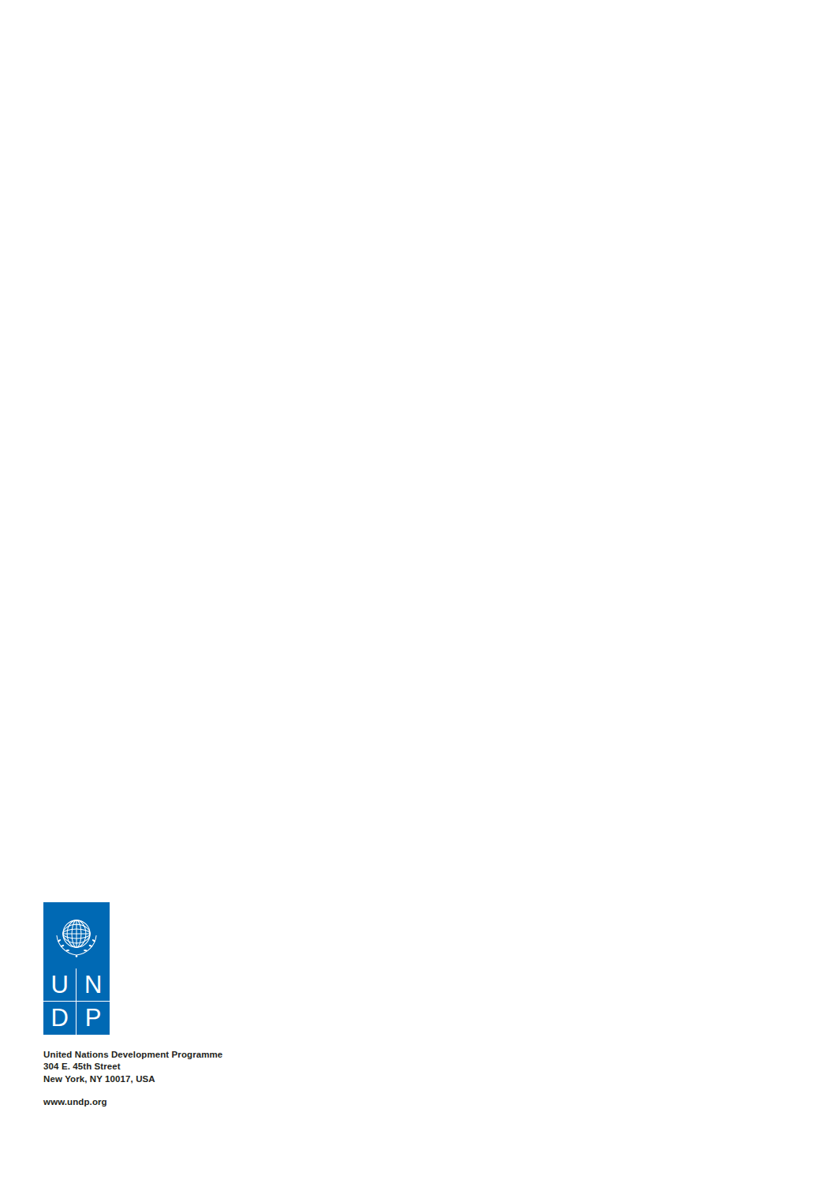UNDP
United Nations Development Programme
304 E. 45th Street
New York, NY 10017, USA
www.undp.org